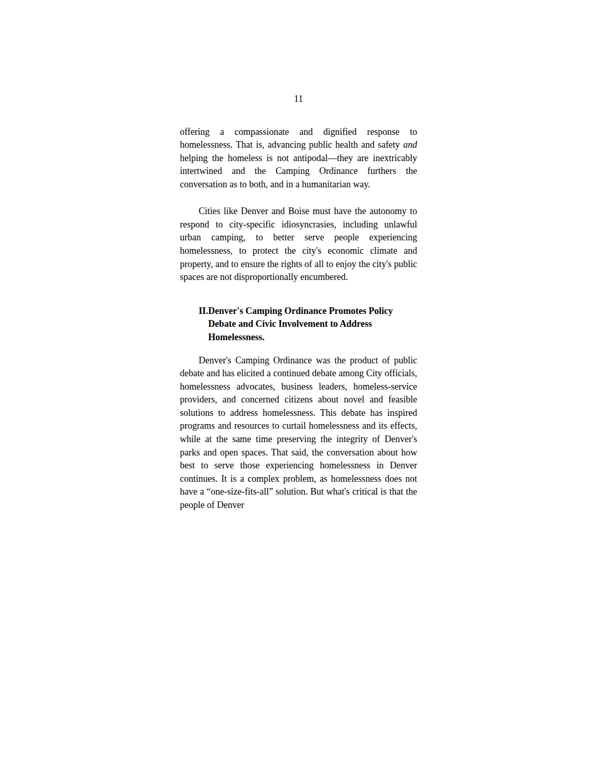11
offering a compassionate and dignified response to homelessness. That is, advancing public health and safety and helping the homeless is not antipodal—they are inextricably intertwined and the Camping Ordinance furthers the conversation as to both, and in a humanitarian way.
Cities like Denver and Boise must have the autonomy to respond to city-specific idiosyncrasies, including unlawful urban camping, to better serve people experiencing homelessness, to protect the city's economic climate and property, and to ensure the rights of all to enjoy the city's public spaces are not disproportionally encumbered.
II. Denver's Camping Ordinance Promotes Policy Debate and Civic Involvement to Address Homelessness.
Denver's Camping Ordinance was the product of public debate and has elicited a continued debate among City officials, homelessness advocates, business leaders, homeless-service providers, and concerned citizens about novel and feasible solutions to address homelessness. This debate has inspired programs and resources to curtail homelessness and its effects, while at the same time preserving the integrity of Denver's parks and open spaces. That said, the conversation about how best to serve those experiencing homelessness in Denver continues. It is a complex problem, as homelessness does not have a “one-size-fits-all” solution. But what's critical is that the people of Denver